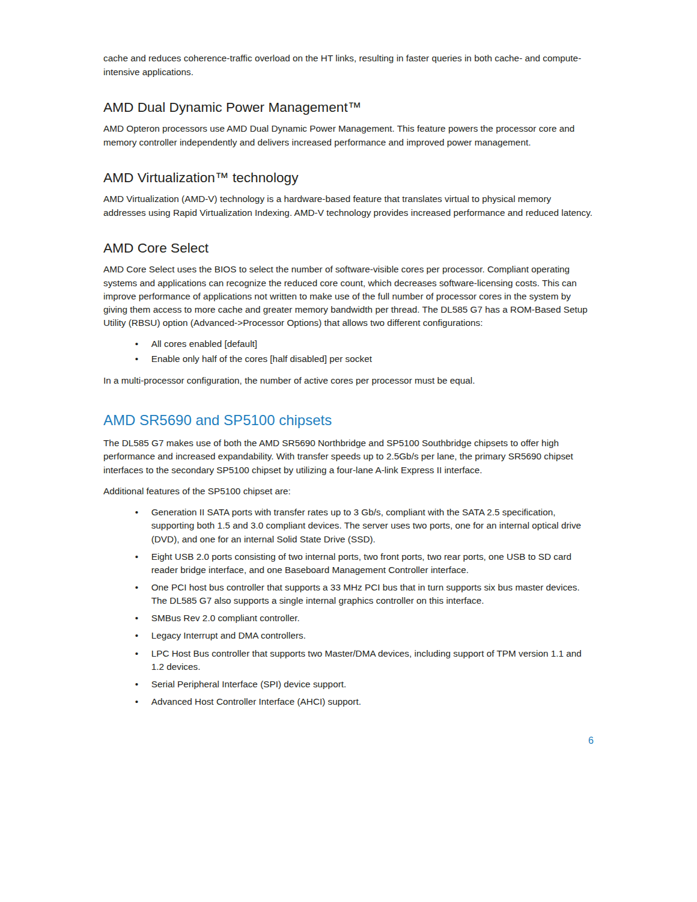cache and reduces coherence-traffic overload on the HT links, resulting in faster queries in both cache- and compute-intensive applications.
AMD Dual Dynamic Power Management™
AMD Opteron processors use AMD Dual Dynamic Power Management. This feature powers the processor core and memory controller independently and delivers increased performance and improved power management.
AMD Virtualization™ technology
AMD Virtualization (AMD-V) technology is a hardware-based feature that translates virtual to physical memory addresses using Rapid Virtualization Indexing. AMD-V technology provides increased performance and reduced latency.
AMD Core Select
AMD Core Select uses the BIOS to select the number of software-visible cores per processor. Compliant operating systems and applications can recognize the reduced core count, which decreases software-licensing costs. This can improve performance of applications not written to make use of the full number of processor cores in the system by giving them access to more cache and greater memory bandwidth per thread. The DL585 G7 has a ROM-Based Setup Utility (RBSU) option (Advanced->Processor Options) that allows two different configurations:
All cores enabled [default]
Enable only half of the cores [half disabled] per socket
In a multi-processor configuration, the number of active cores per processor must be equal.
AMD SR5690 and SP5100 chipsets
The DL585 G7 makes use of both the AMD SR5690 Northbridge and SP5100 Southbridge chipsets to offer high performance and increased expandability. With transfer speeds up to 2.5Gb/s per lane, the primary SR5690 chipset interfaces to the secondary SP5100 chipset by utilizing a four-lane A-link Express II interface.
Additional features of the SP5100 chipset are:
Generation II SATA ports with transfer rates up to 3 Gb/s, compliant with the SATA 2.5 specification, supporting both 1.5 and 3.0 compliant devices. The server uses two ports, one for an internal optical drive (DVD), and one for an internal Solid State Drive (SSD).
Eight USB 2.0 ports consisting of two internal ports, two front ports, two rear ports, one USB to SD card reader bridge interface, and one Baseboard Management Controller interface.
One PCI host bus controller that supports a 33 MHz PCI bus that in turn supports six bus master devices. The DL585 G7 also supports a single internal graphics controller on this interface.
SMBus Rev 2.0 compliant controller.
Legacy Interrupt and DMA controllers.
LPC Host Bus controller that supports two Master/DMA devices, including support of TPM version 1.1 and 1.2 devices.
Serial Peripheral Interface (SPI) device support.
Advanced Host Controller Interface (AHCI) support.
6